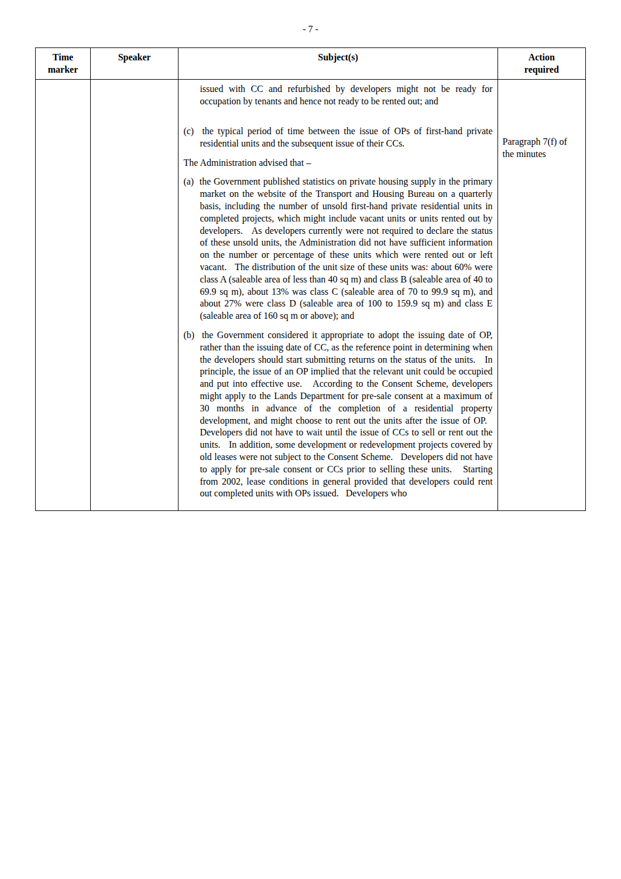- 7 -
| Time marker | Speaker | Subject(s) | Action required |
| --- | --- | --- | --- |
| | | issued with CC and refurbished by developers might not be ready for occupation by tenants and hence not ready to be rented out; and (c) the typical period of time between the issue of OPs of first-hand private residential units and the subsequent issue of their CCs. The Administration advised that – (a) the Government published statistics on private housing supply in the primary market on the website of the Transport and Housing Bureau on a quarterly basis, including the number of unsold first-hand private residential units in completed projects, which might include vacant units or units rented out by developers. As developers currently were not required to declare the status of these unsold units, the Administration did not have sufficient information on the number or percentage of these units which were rented out or left vacant. The distribution of the unit size of these units was: about 60% were class A (saleable area of less than 40 sq m) and class B (saleable area of 40 to 69.9 sq m), about 13% was class C (saleable area of 70 to 99.9 sq m), and about 27% were class D (saleable area of 100 to 159.9 sq m) and class E (saleable area of 160 sq m or above); and (b) the Government considered it appropriate to adopt the issuing date of OP, rather than the issuing date of CC, as the reference point in determining when the developers should start submitting returns on the status of the units. In principle, the issue of an OP implied that the relevant unit could be occupied and put into effective use. According to the Consent Scheme, developers might apply to the Lands Department for pre-sale consent at a maximum of 30 months in advance of the completion of a residential property development, and might choose to rent out the units after the issue of OP. Developers did not have to wait until the issue of CCs to sell or rent out the units. In addition, some development or redevelopment projects covered by old leases were not subject to the Consent Scheme. Developers did not have to apply for pre-sale consent or CCs prior to selling these units. Starting from 2002, lease conditions in general provided that developers could rent out completed units with OPs issued. Developers who | Paragraph 7(f) of the minutes |